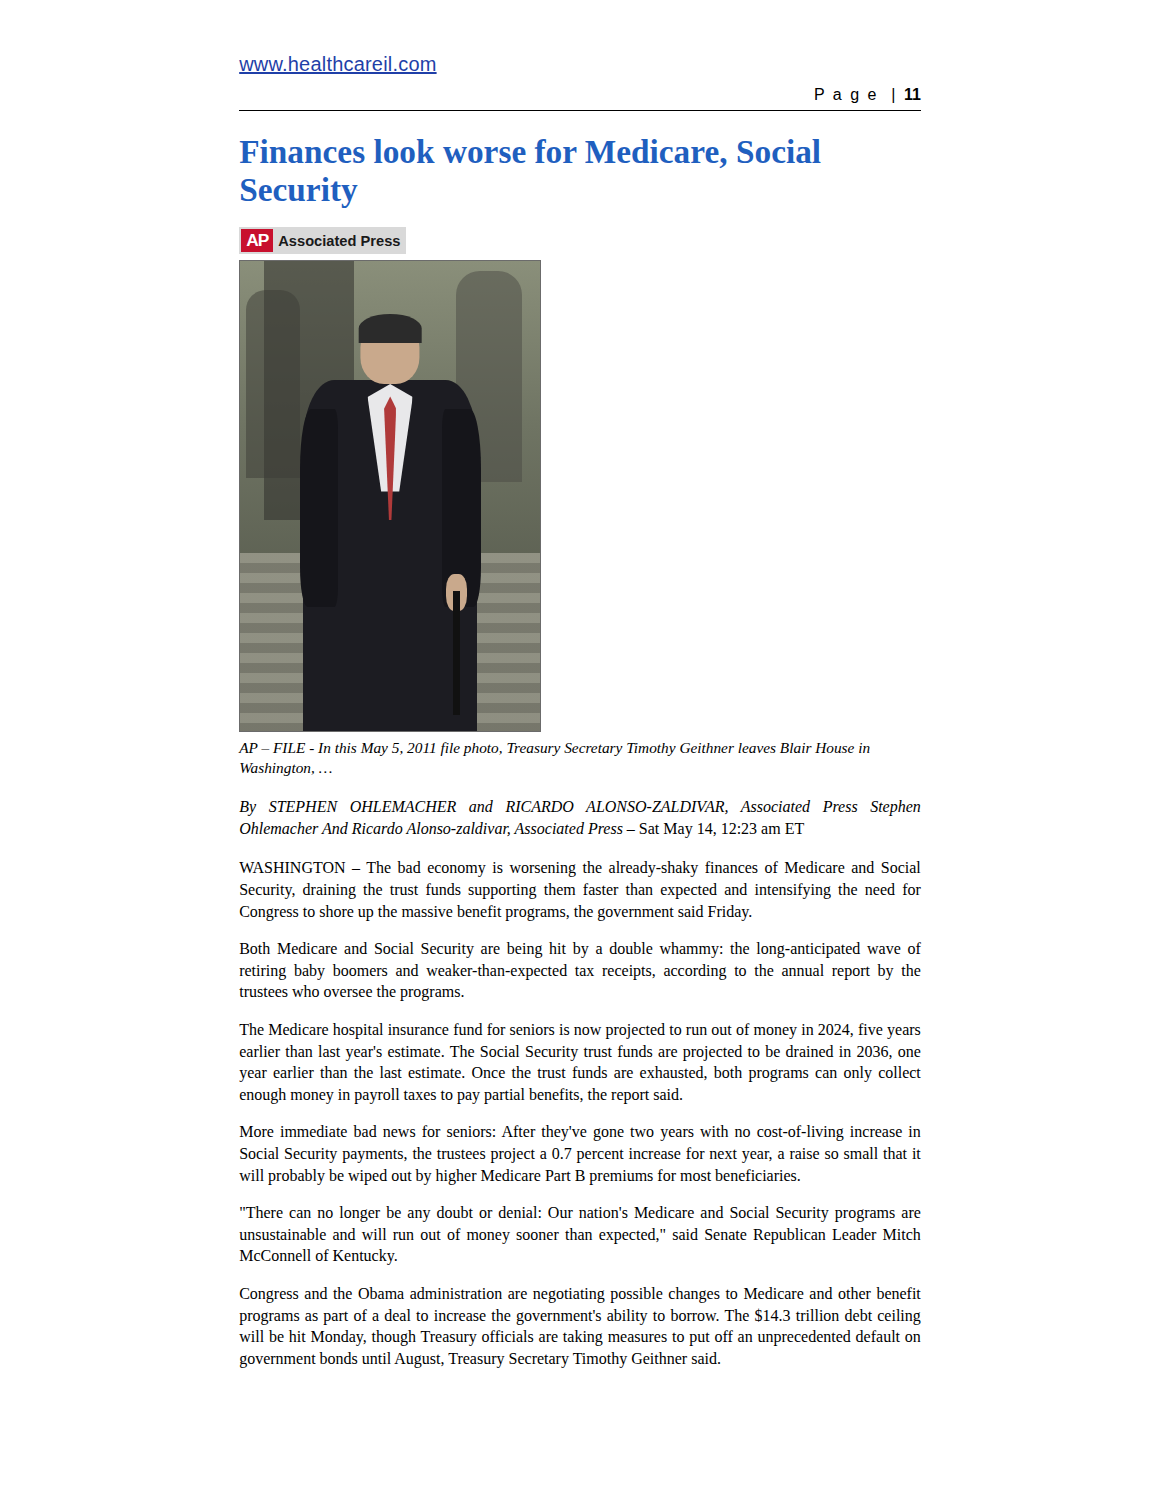www.healthcareil.com
P a g e | 11
Finances look worse for Medicare, Social Security
AP Associated Press
AP – FILE - In this May 5, 2011 file photo, Treasury Secretary Timothy Geithner leaves Blair House in Washington, …
By STEPHEN OHLEMACHER and RICARDO ALONSO-ZALDIVAR, Associated Press Stephen Ohlemacher And Ricardo Alonso-zaldivar, Associated Press – Sat May 14, 12:23 am ET
WASHINGTON – The bad economy is worsening the already-shaky finances of Medicare and Social Security, draining the trust funds supporting them faster than expected and intensifying the need for Congress to shore up the massive benefit programs, the government said Friday.
Both Medicare and Social Security are being hit by a double whammy: the long-anticipated wave of retiring baby boomers and weaker-than-expected tax receipts, according to the annual report by the trustees who oversee the programs.
The Medicare hospital insurance fund for seniors is now projected to run out of money in 2024, five years earlier than last year's estimate. The Social Security trust funds are projected to be drained in 2036, one year earlier than the last estimate. Once the trust funds are exhausted, both programs can only collect enough money in payroll taxes to pay partial benefits, the report said.
More immediate bad news for seniors: After they've gone two years with no cost-of-living increase in Social Security payments, the trustees project a 0.7 percent increase for next year, a raise so small that it will probably be wiped out by higher Medicare Part B premiums for most beneficiaries.
"There can no longer be any doubt or denial: Our nation's Medicare and Social Security programs are unsustainable and will run out of money sooner than expected," said Senate Republican Leader Mitch McConnell of Kentucky.
Congress and the Obama administration are negotiating possible changes to Medicare and other benefit programs as part of a deal to increase the government's ability to borrow. The $14.3 trillion debt ceiling will be hit Monday, though Treasury officials are taking measures to put off an unprecedented default on government bonds until August, Treasury Secretary Timothy Geithner said.